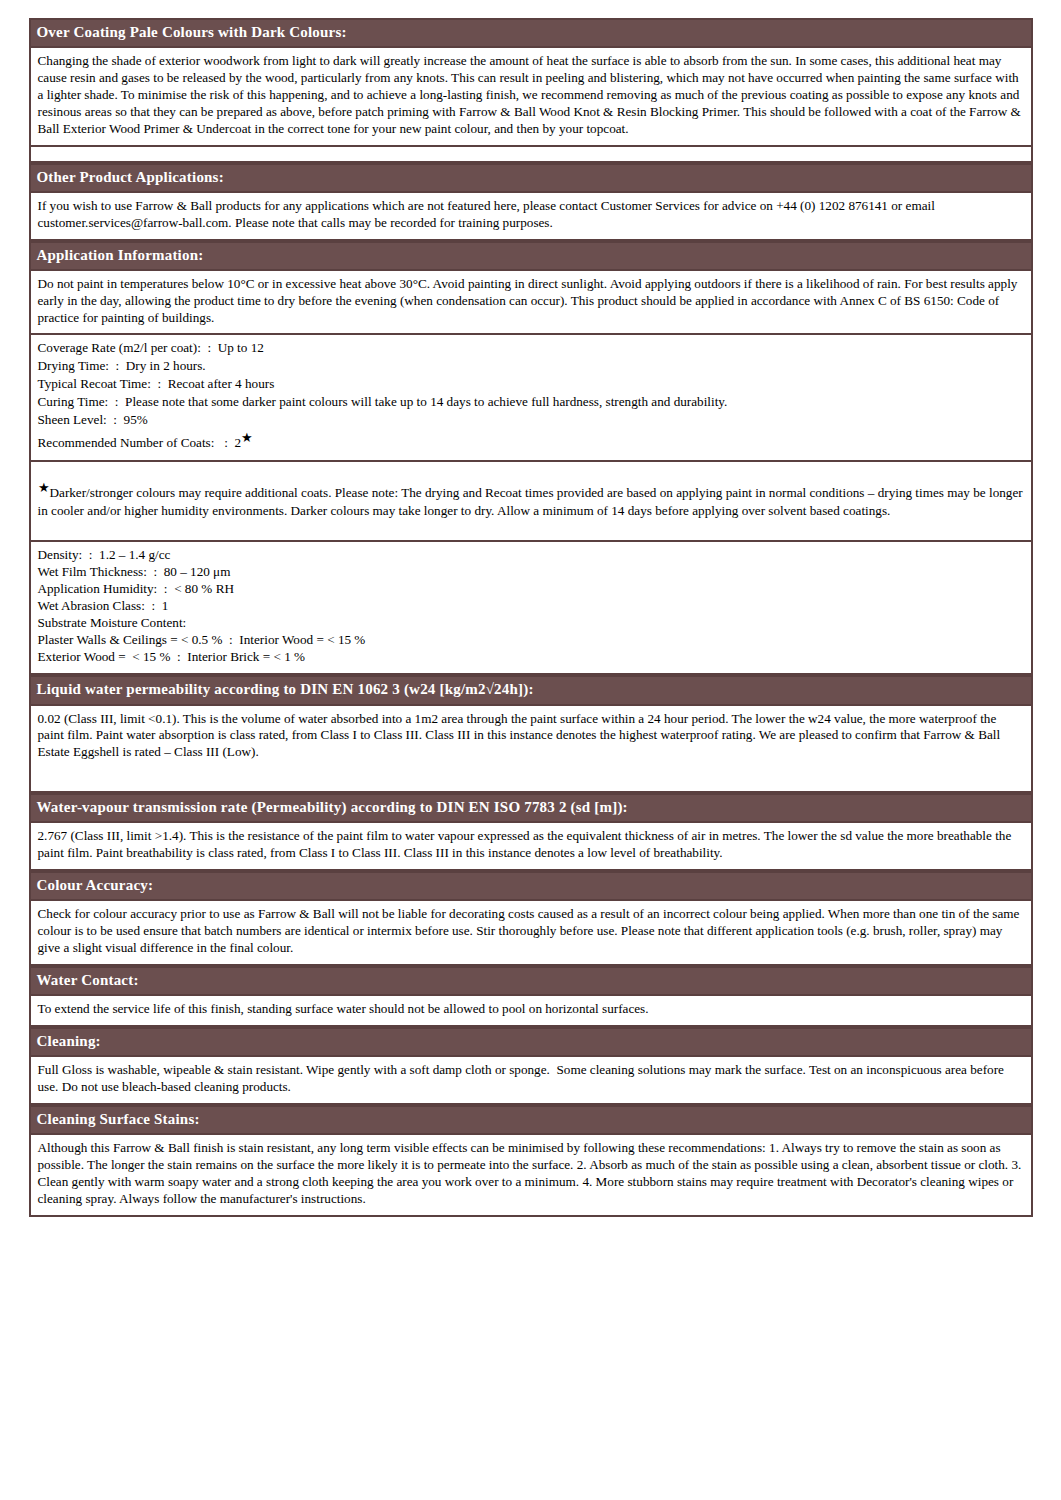Over Coating Pale Colours with Dark Colours:
Changing the shade of exterior woodwork from light to dark will greatly increase the amount of heat the surface is able to absorb from the sun. In some cases, this additional heat may cause resin and gases to be released by the wood, particularly from any knots. This can result in peeling and blistering, which may not have occurred when painting the same surface with a lighter shade. To minimise the risk of this happening, and to achieve a long-lasting finish, we recommend removing as much of the previous coating as possible to expose any knots and resinous areas so that they can be prepared as above, before patch priming with Farrow & Ball Wood Knot & Resin Blocking Primer. This should be followed with a coat of the Farrow & Ball Exterior Wood Primer & Undercoat in the correct tone for your new paint colour, and then by your topcoat.
Other Product Applications:
If you wish to use Farrow & Ball products for any applications which are not featured here, please contact Customer Services for advice on +44 (0) 1202 876141 or email customer.services@farrow-ball.com. Please note that calls may be recorded for training purposes.
Application Information:
Do not paint in temperatures below 10°C or in excessive heat above 30°C. Avoid painting in direct sunlight. Avoid applying outdoors if there is a likelihood of rain. For best results apply early in the day, allowing the product time to dry before the evening (when condensation can occur). This product should be applied in accordance with Annex C of BS 6150: Code of practice for painting of buildings.
Coverage Rate (m2/l per coat): : Up to 12
Drying Time: : Dry in 2 hours.
Typical Recoat Time: : Recoat after 4 hours
Curing Time: : Please note that some darker paint colours will take up to 14 days to achieve full hardness, strength and durability.
Sheen Level: : 95%
Recommended Number of Coats: : 2★
★Darker/stronger colours may require additional coats. Please note: The drying and Recoat times provided are based on applying paint in normal conditions – drying times may be longer in cooler and/or higher humidity environments. Darker colours may take longer to dry. Allow a minimum of 14 days before applying over solvent based coatings.
Density: : 1.2 – 1.4 g/cc
Wet Film Thickness: : 80 – 120 μm
Application Humidity: : < 80 % RH
Wet Abrasion Class: : 1
Substrate Moisture Content:
Plaster Walls & Ceilings = < 0.5 % : Interior Wood = < 15 %
Exterior Wood = < 15 % : Interior Brick = < 1 %
Liquid water permeability according to DIN EN 1062 3 (w24 [kg/m2√24h]):
0.02 (Class III, limit <0.1). This is the volume of water absorbed into a 1m2 area through the paint surface within a 24 hour period. The lower the w24 value, the more waterproof the paint film. Paint water absorption is class rated, from Class I to Class III. Class III in this instance denotes the highest waterproof rating. We are pleased to confirm that Farrow & Ball Estate Eggshell is rated – Class III (Low).
Water-vapour transmission rate (Permeability) according to DIN EN ISO 7783 2 (sd [m]):
2.767 (Class III, limit >1.4). This is the resistance of the paint film to water vapour expressed as the equivalent thickness of air in metres. The lower the sd value the more breathable the paint film. Paint breathability is class rated, from Class I to Class III. Class III in this instance denotes a low level of breathability.
Colour Accuracy:
Check for colour accuracy prior to use as Farrow & Ball will not be liable for decorating costs caused as a result of an incorrect colour being applied. When more than one tin of the same colour is to be used ensure that batch numbers are identical or intermix before use. Stir thoroughly before use. Please note that different application tools (e.g. brush, roller, spray) may give a slight visual difference in the final colour.
Water Contact:
To extend the service life of this finish, standing surface water should not be allowed to pool on horizontal surfaces.
Cleaning:
Full Gloss is washable, wipeable & stain resistant. Wipe gently with a soft damp cloth or sponge. Some cleaning solutions may mark the surface. Test on an inconspicuous area before use. Do not use bleach-based cleaning products.
Cleaning Surface Stains:
Although this Farrow & Ball finish is stain resistant, any long term visible effects can be minimised by following these recommendations: 1. Always try to remove the stain as soon as possible. The longer the stain remains on the surface the more likely it is to permeate into the surface. 2. Absorb as much of the stain as possible using a clean, absorbent tissue or cloth. 3. Clean gently with warm soapy water and a strong cloth keeping the area you work over to a minimum. 4. More stubborn stains may require treatment with Decorator's cleaning wipes or cleaning spray. Always follow the manufacturer's instructions.